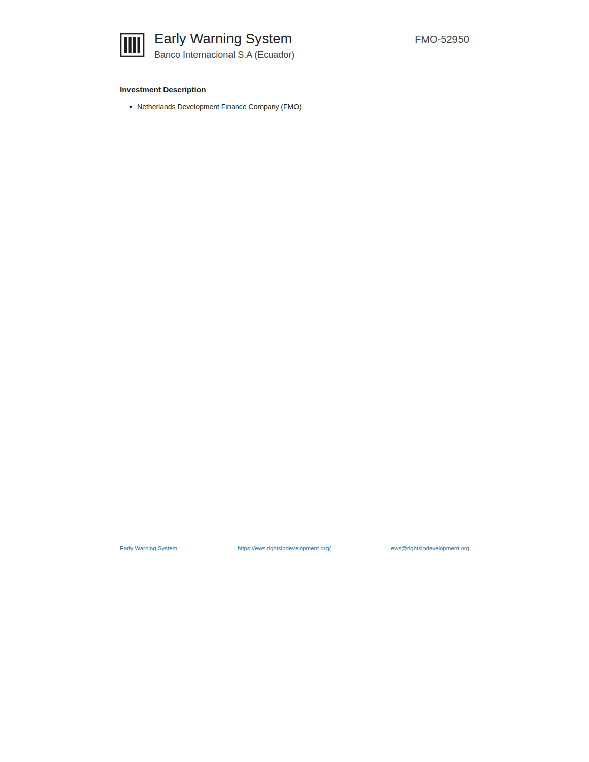Early Warning System
Banco Internacional S.A (Ecuador)
FMO-52950
Investment Description
Netherlands Development Finance Company (FMO)
Early Warning System
https://ews.rightsindevelopment.org/
ews@rightsindevelopment.org